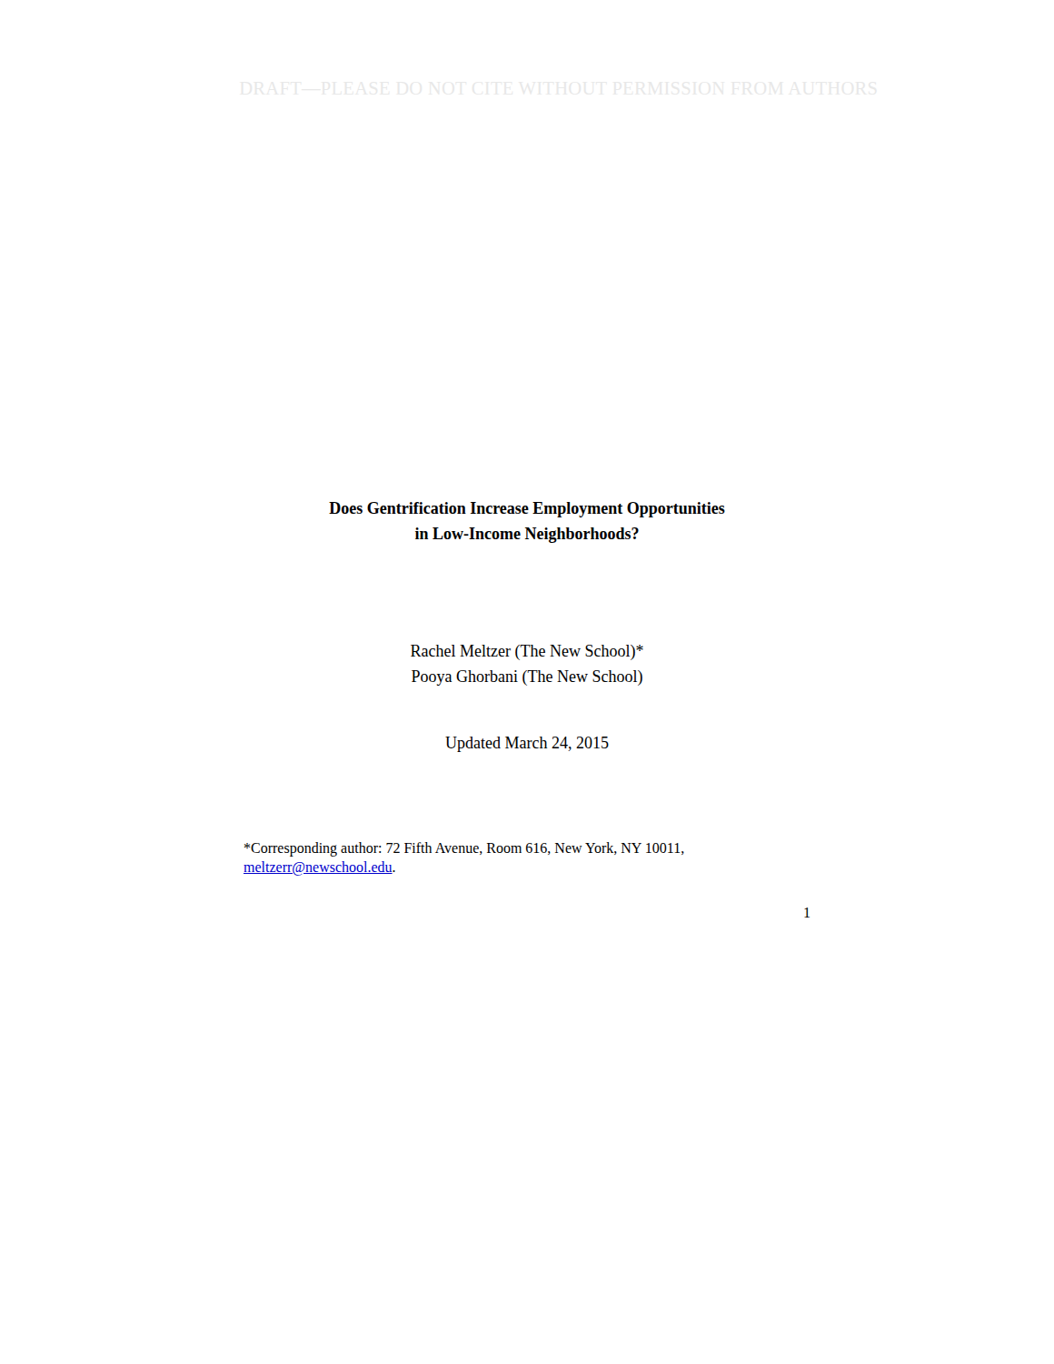Draft—Please do not cite without permission from authors
Does Gentrification Increase Employment Opportunities
in Low-Income Neighborhoods?
Rachel Meltzer (The New School)*
Pooya Ghorbani (The New School)
Updated March 24, 2015
*Corresponding author: 72 Fifth Avenue, Room 616, New York, NY 10011,
meltzerr@newschool.edu.
1